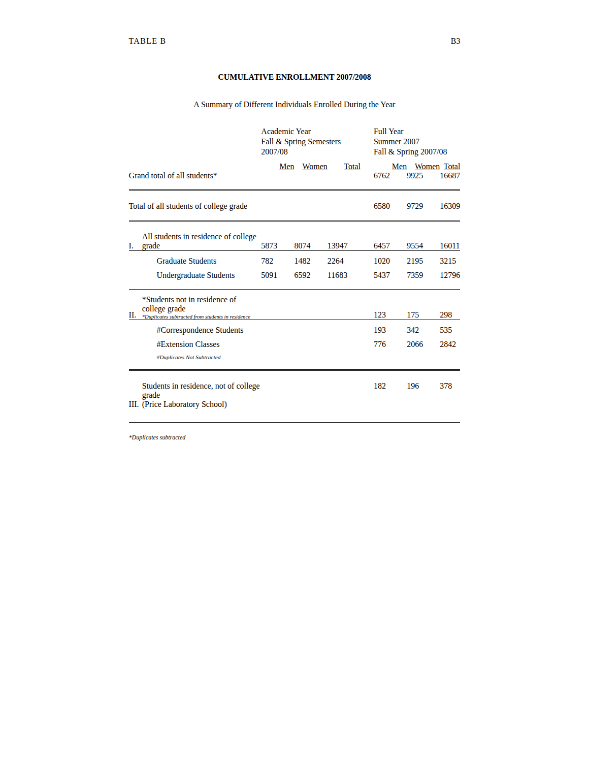TABLE B
B3
CUMULATIVE ENROLLMENT 2007/2008
A Summary of Different Individuals Enrolled During the Year
| | Academic Year Fall & Spring Semesters 2007/08 | | Full Year Summer 2007 Fall & Spring 2007/08 |
| | Men | Women | Total | | Men | Women | Total |
| Grand total of all students* | | | | | 6762 | 9925 | 16687 |
| Total of all students of college grade | | | | | 6580 | 9729 | 16309 |
| I. | All students in residence of college grade | 5873 | 8074 | 13947 | | 6457 | 9554 | 16011 |
| | Graduate Students | 782 | 1482 | 2264 | | 1020 | 2195 | 3215 |
| | Undergraduate Students | 5091 | 6592 | 11683 | | 5437 | 7359 | 12796 |
| II. | *Students not in residence of college grade *Duplicates subtracted from students in residence | | | | | 123 | 175 | 298 |
| | #Correspondence Students | | | | | 193 | 342 | 535 |
| | #Extension Classes | | | | | 776 | 2066 | 2842 |
| | #Duplicates Not Subtracted | |
| III. | Students in residence, not of college grade (Price Laboratory School) | | | | | 182 | 196 | 378 |
*Duplicates subtracted